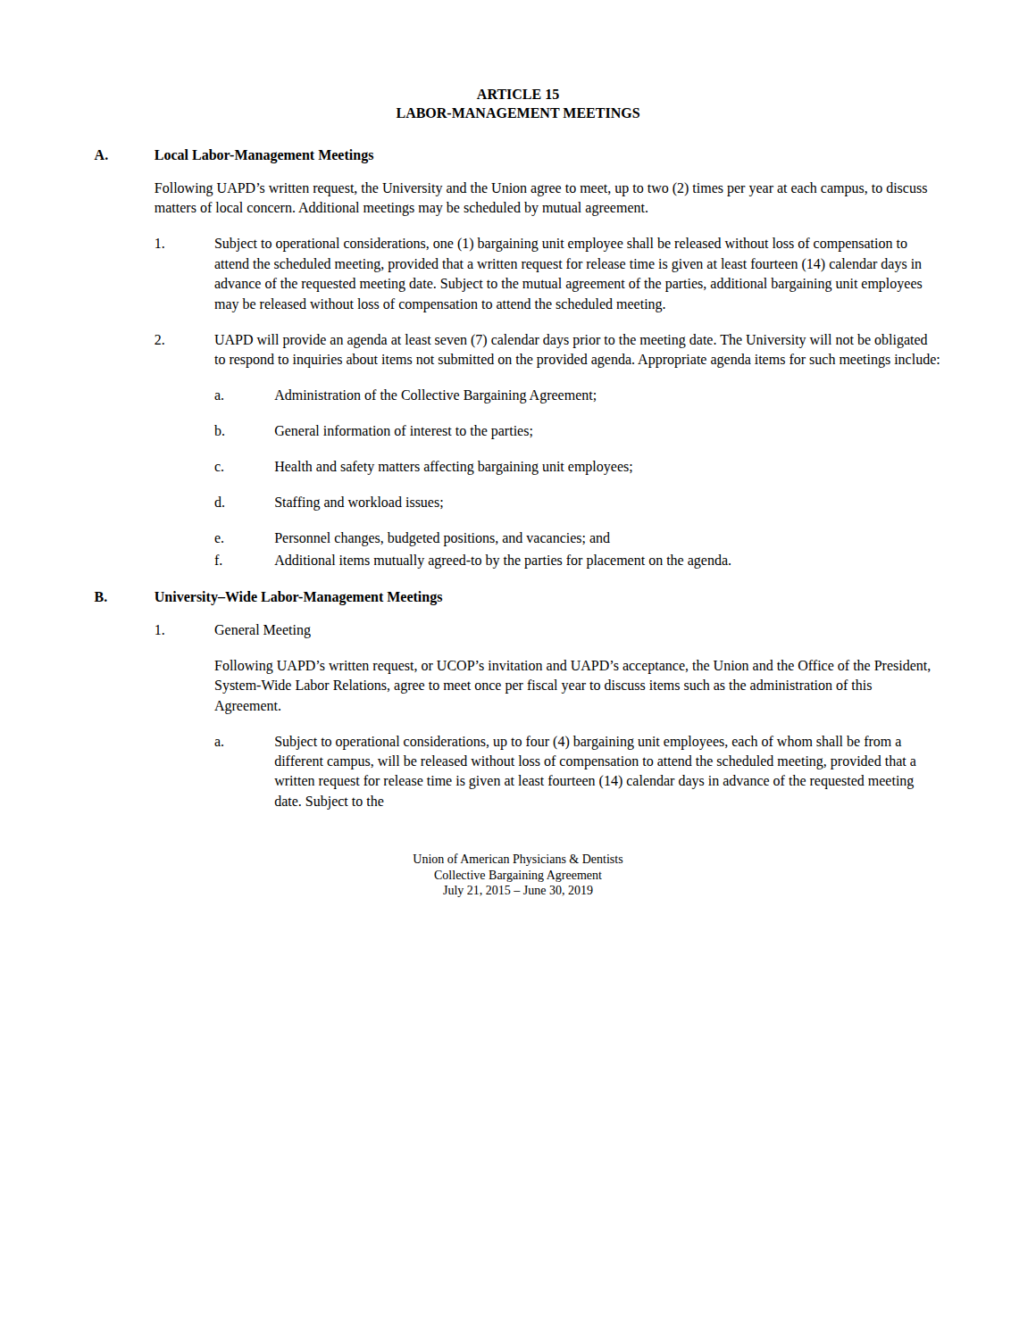ARTICLE 15 LABOR-MANAGEMENT MEETINGS
A. Local Labor-Management Meetings
Following UAPD’s written request, the University and the Union agree to meet, up to two (2) times per year at each campus, to discuss matters of local concern. Additional meetings may be scheduled by mutual agreement.
1. Subject to operational considerations, one (1) bargaining unit employee shall be released without loss of compensation to attend the scheduled meeting, provided that a written request for release time is given at least fourteen (14) calendar days in advance of the requested meeting date. Subject to the mutual agreement of the parties, additional bargaining unit employees may be released without loss of compensation to attend the scheduled meeting.
2. UAPD will provide an agenda at least seven (7) calendar days prior to the meeting date. The University will not be obligated to respond to inquiries about items not submitted on the provided agenda. Appropriate agenda items for such meetings include:
a. Administration of the Collective Bargaining Agreement;
b. General information of interest to the parties;
c. Health and safety matters affecting bargaining unit employees;
d. Staffing and workload issues;
e. Personnel changes, budgeted positions, and vacancies; and
f. Additional items mutually agreed-to by the parties for placement on the agenda.
B. University–Wide Labor-Management Meetings
1. General Meeting
Following UAPD’s written request, or UCOP’s invitation and UAPD’s acceptance, the Union and the Office of the President, System-Wide Labor Relations, agree to meet once per fiscal year to discuss items such as the administration of this Agreement.
a. Subject to operational considerations, up to four (4) bargaining unit employees, each of whom shall be from a different campus, will be released without loss of compensation to attend the scheduled meeting, provided that a written request for release time is given at least fourteen (14) calendar days in advance of the requested meeting date. Subject to the
Union of American Physicians & Dentists
Collective Bargaining Agreement
July 21, 2015 – June 30, 2019